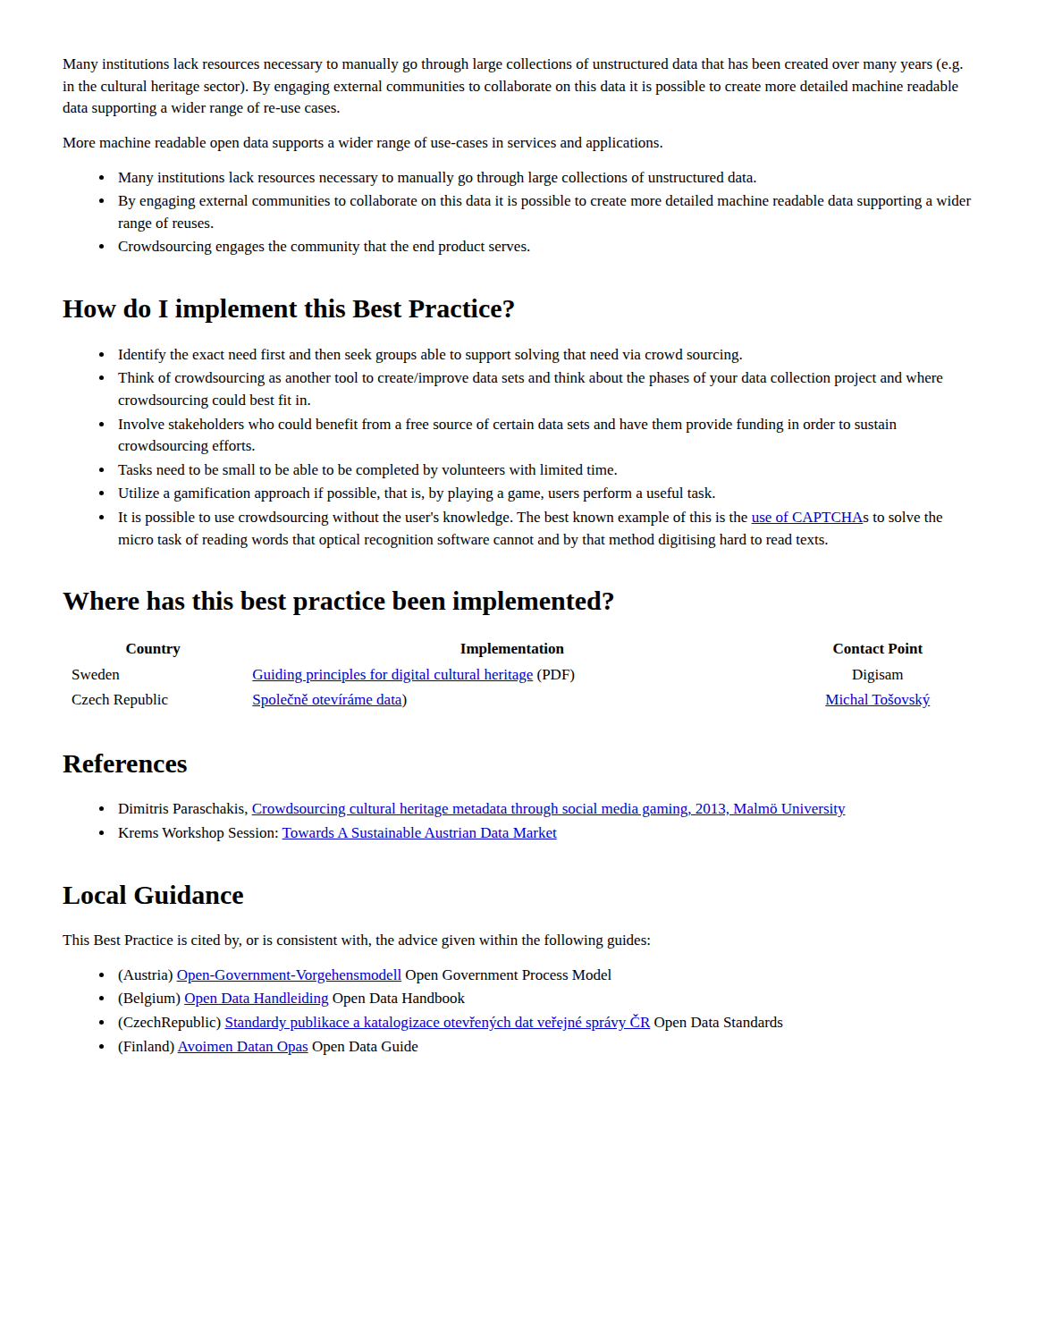Many institutions lack resources necessary to manually go through large collections of unstructured data that has been created over many years (e.g. in the cultural heritage sector). By engaging external communities to collaborate on this data it is possible to create more detailed machine readable data supporting a wider range of re-use cases.
More machine readable open data supports a wider range of use-cases in services and applications.
Many institutions lack resources necessary to manually go through large collections of unstructured data.
By engaging external communities to collaborate on this data it is possible to create more detailed machine readable data supporting a wider range of reuses.
Crowdsourcing engages the community that the end product serves.
How do I implement this Best Practice?
Identify the exact need first and then seek groups able to support solving that need via crowd sourcing.
Think of crowdsourcing as another tool to create/improve data sets and think about the phases of your data collection project and where crowdsourcing could best fit in.
Involve stakeholders who could benefit from a free source of certain data sets and have them provide funding in order to sustain crowdsourcing efforts.
Tasks need to be small to be able to be completed by volunteers with limited time.
Utilize a gamification approach if possible, that is, by playing a game, users perform a useful task.
It is possible to use crowdsourcing without the user's knowledge. The best known example of this is the use of CAPTCHAs to solve the micro task of reading words that optical recognition software cannot and by that method digitising hard to read texts.
Where has this best practice been implemented?
| Country | Implementation | Contact Point |
| --- | --- | --- |
| Sweden | Guiding principles for digital cultural heritage (PDF) | Digisam |
| Czech Republic | Společně otevíráme data ) | Michal Tošovský |
References
Dimitris Paraschakis, Crowdsourcing cultural heritage metadata through social media gaming, 2013, Malmö University
Krems Workshop Session: Towards A Sustainable Austrian Data Market
Local Guidance
This Best Practice is cited by, or is consistent with, the advice given within the following guides:
(Austria) Open-Government-Vorgehensmodell Open Government Process Model
(Belgium) Open Data Handleiding Open Data Handbook
(CzechRepublic) Standardy publikace a katalogizace otevřených dat veřejné správy ČR Open Data Standards
(Finland) Avoimen Datan Opas Open Data Guide